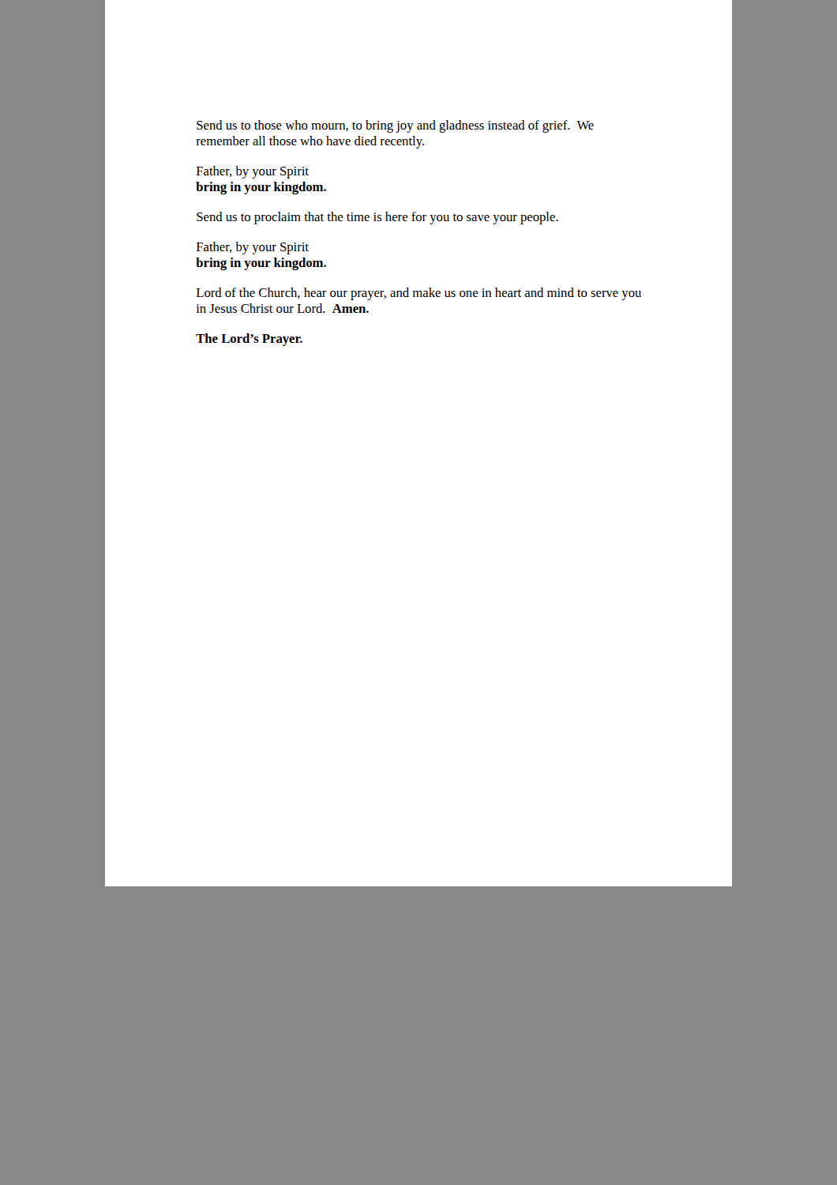Send us to those who mourn, to bring joy and gladness instead of grief. We remember all those who have died recently.
Father, by your Spirit
bring in your kingdom.
Send us to proclaim that the time is here for you to save your people.
Father, by your Spirit
bring in your kingdom.
Lord of the Church, hear our prayer, and make us one in heart and mind to serve you in Jesus Christ our Lord. Amen.
The Lord’s Prayer.